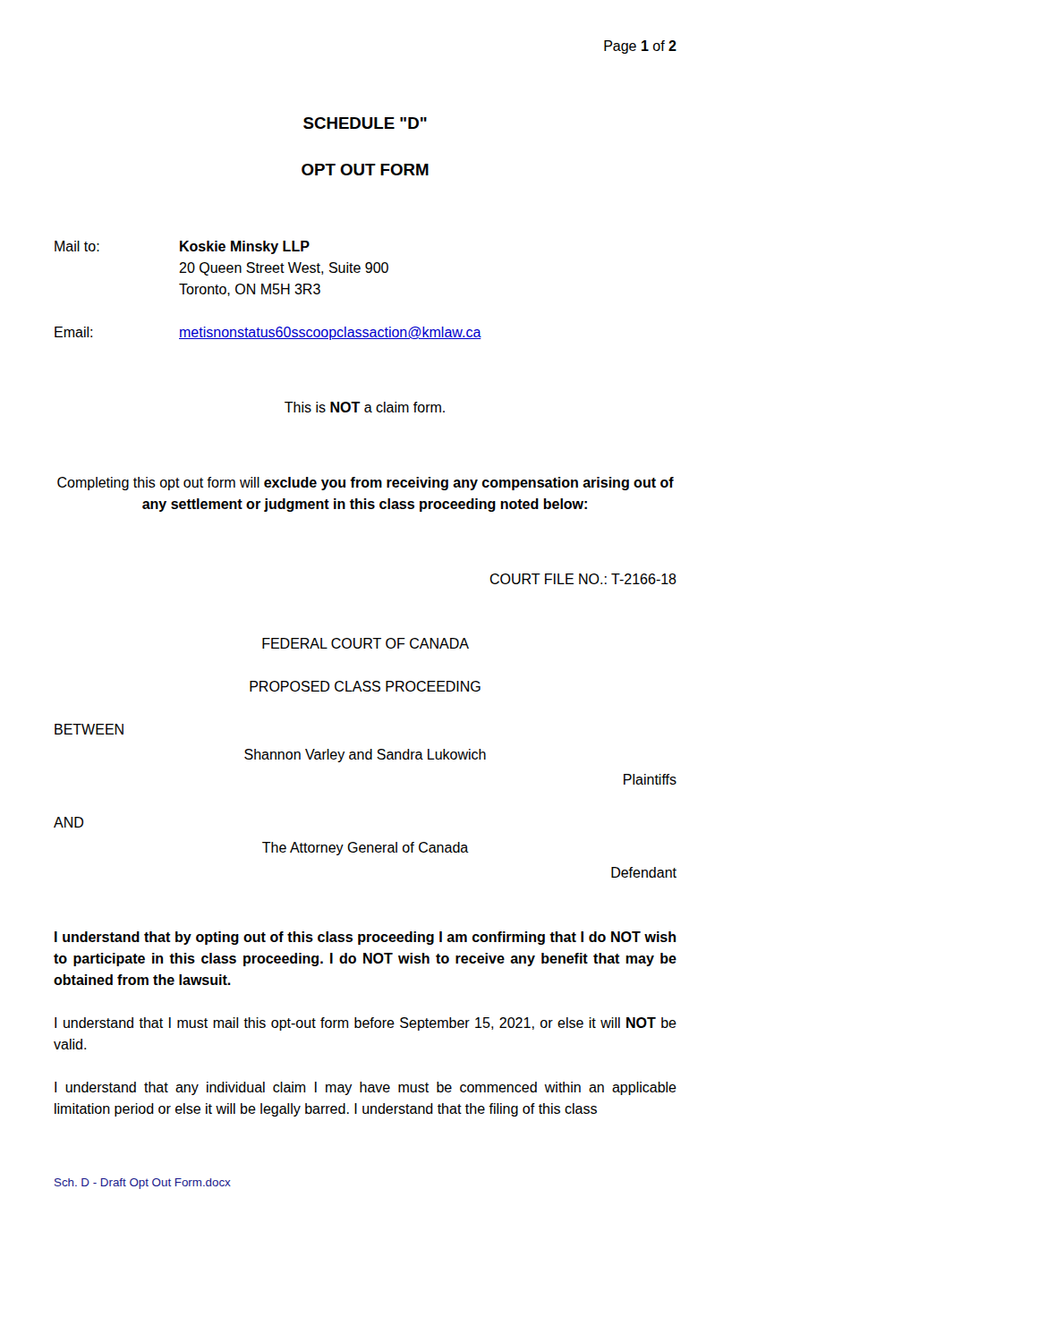Page 1 of 2
SCHEDULE "D"
OPT OUT FORM
Mail to:
Koskie Minsky LLP
20 Queen Street West, Suite 900
Toronto, ON M5H 3R3
Email:
metisnonstatus60sscoopclassaction@kmlaw.ca
This is NOT a claim form.
Completing this opt out form will exclude you from receiving any compensation arising out of any settlement or judgment in this class proceeding noted below:
COURT FILE NO.: T-2166-18
FEDERAL COURT OF CANADA
PROPOSED CLASS PROCEEDING
BETWEEN
Shannon Varley and Sandra Lukowich
Plaintiffs
AND
The Attorney General of Canada
Defendant
I understand that by opting out of this class proceeding I am confirming that I do NOT wish to participate in this class proceeding. I do NOT wish to receive any benefit that may be obtained from the lawsuit.
I understand that I must mail this opt-out form before September 15, 2021, or else it will NOT be valid.
I understand that any individual claim I may have must be commenced within an applicable limitation period or else it will be legally barred. I understand that the filing of this class
Sch. D - Draft Opt Out Form.docx